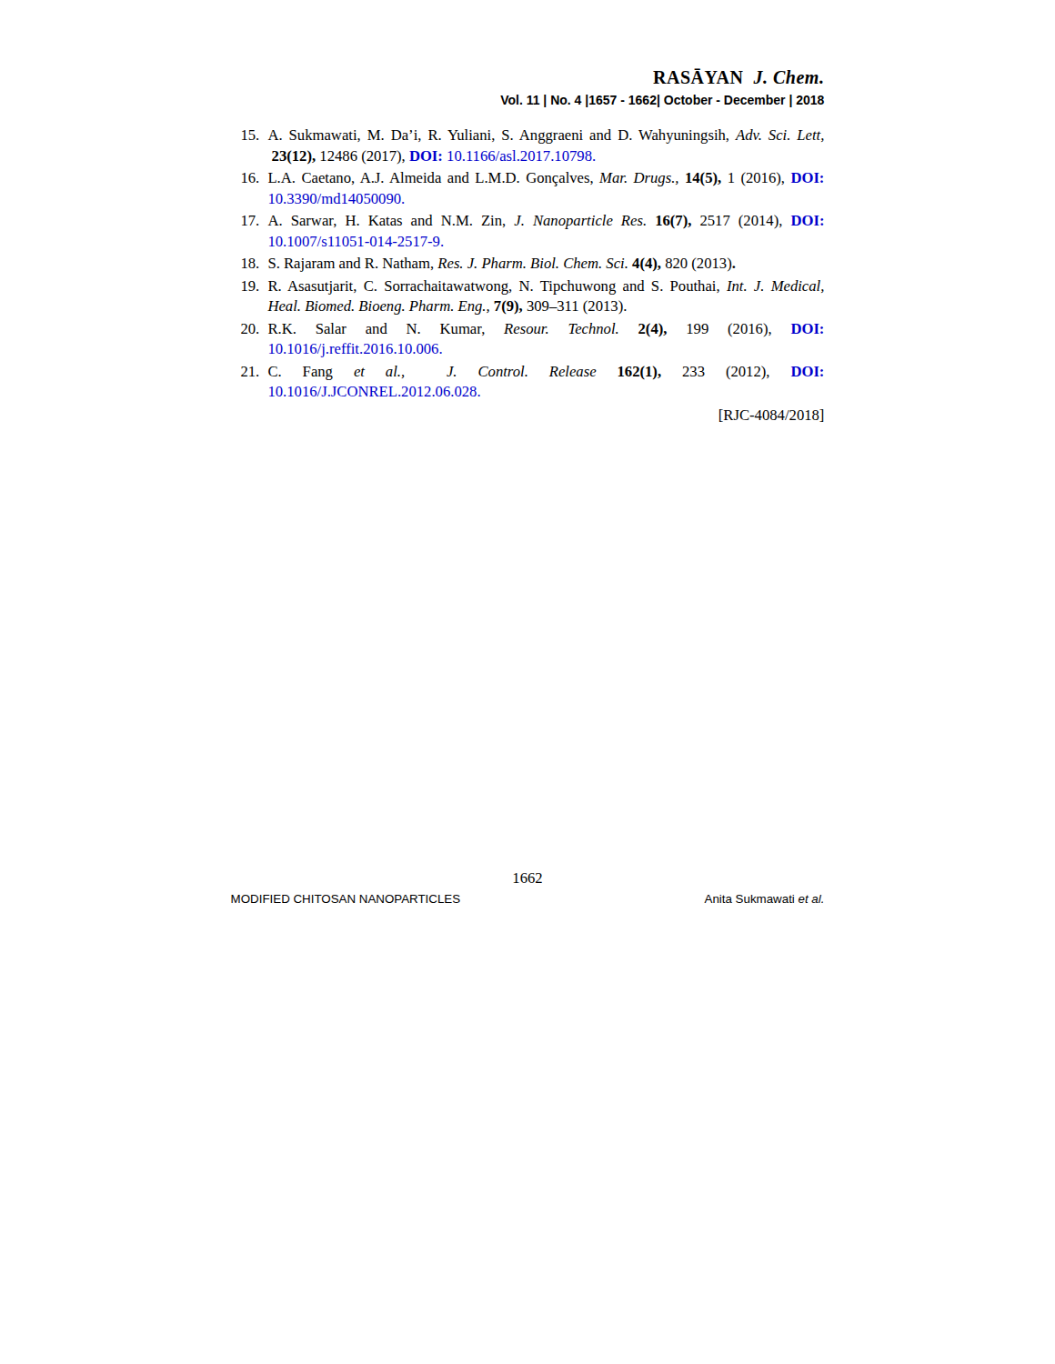RASĀYAN J. Chem.
Vol. 11 | No. 4 |1657 - 1662| October - December | 2018
15. A. Sukmawati, M. Da’i, R. Yuliani, S. Anggraeni and D. Wahyuningsih, Adv. Sci. Lett, 23(12), 12486 (2017), DOI: 10.1166/asl.2017.10798.
16. L.A. Caetano, A.J. Almeida and L.M.D. Gonçalves, Mar. Drugs., 14(5), 1 (2016), DOI: 10.3390/md14050090.
17. A. Sarwar, H. Katas and N.M. Zin, J. Nanoparticle Res. 16(7), 2517 (2014), DOI: 10.1007/s11051-014-2517-9.
18. S. Rajaram and R. Natham, Res. J. Pharm. Biol. Chem. Sci. 4(4), 820 (2013).
19. R. Asasutjarit, C. Sorrachaitawatwong, N. Tipchuwong and S. Pouthai, Int. J. Medical, Heal. Biomed. Bioeng. Pharm. Eng., 7(9), 309–311 (2013).
20. R.K. Salar and N. Kumar, Resour. Technol. 2(4), 199 (2016), DOI: 10.1016/j.reffit.2016.10.006.
21. C. Fang et al., J. Control. Release 162(1), 233 (2012), DOI: 10.1016/J.JCONREL.2012.06.028.
[RJC-4084/2018]
1662
Modified Chitosan Nanoparticles
Anita Sukmawati et al.